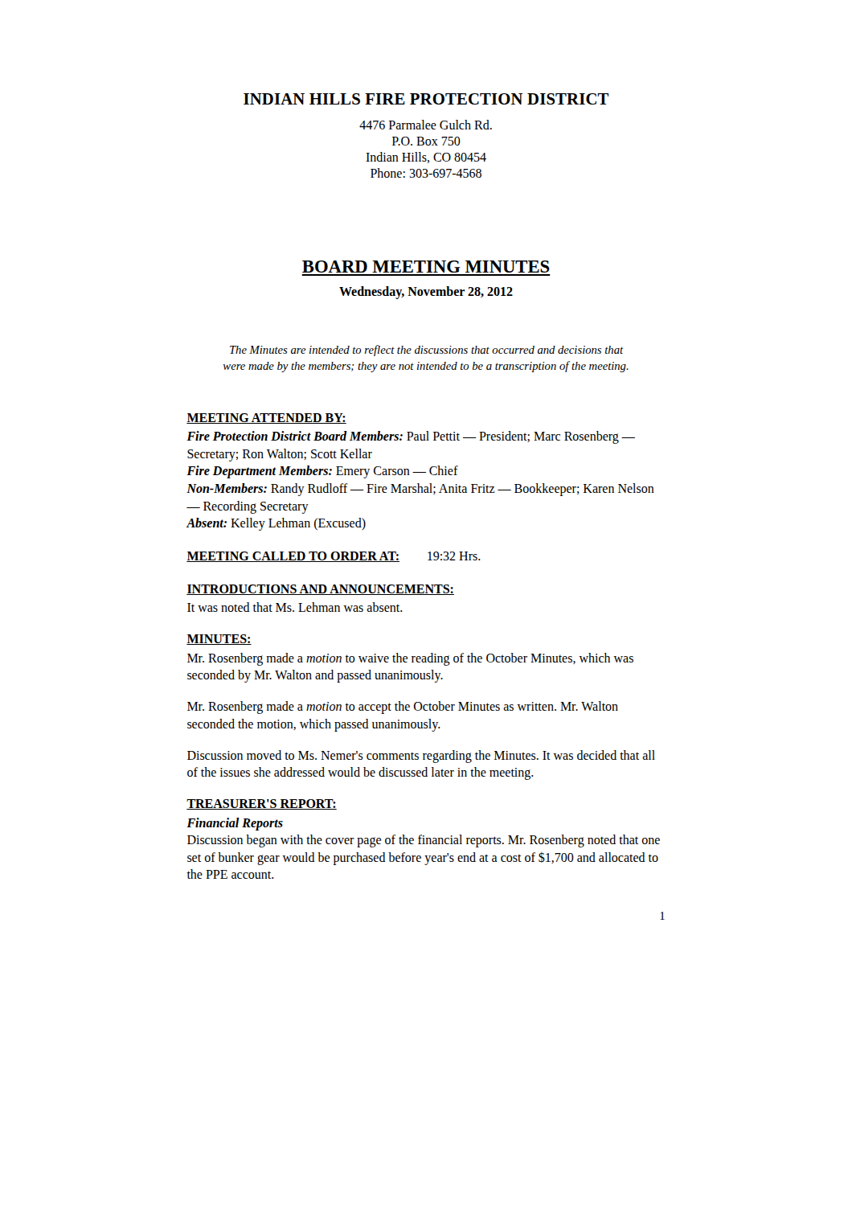INDIAN HILLS FIRE PROTECTION DISTRICT
4476 Parmalee Gulch Rd.
P.O. Box 750
Indian Hills, CO 80454
Phone: 303-697-4568
BOARD MEETING MINUTES
Wednesday, November 28, 2012
The Minutes are intended to reflect the discussions that occurred and decisions that were made by the members; they are not intended to be a transcription of the meeting.
MEETING ATTENDED BY:
Fire Protection District Board Members: Paul Pettit — President; Marc Rosenberg — Secretary; Ron Walton; Scott Kellar
Fire Department Members: Emery Carson — Chief
Non-Members: Randy Rudloff — Fire Marshal; Anita Fritz — Bookkeeper; Karen Nelson — Recording Secretary
Absent: Kelley Lehman (Excused)
MEETING CALLED TO ORDER AT: 19:32 Hrs.
INTRODUCTIONS AND ANNOUNCEMENTS:
It was noted that Ms. Lehman was absent.
MINUTES:
Mr. Rosenberg made a motion to waive the reading of the October Minutes, which was seconded by Mr. Walton and passed unanimously.
Mr. Rosenberg made a motion to accept the October Minutes as written. Mr. Walton seconded the motion, which passed unanimously.
Discussion moved to Ms. Nemer's comments regarding the Minutes. It was decided that all of the issues she addressed would be discussed later in the meeting.
TREASURER'S REPORT:
Financial Reports
Discussion began with the cover page of the financial reports. Mr. Rosenberg noted that one set of bunker gear would be purchased before year's end at a cost of $1,700 and allocated to the PPE account.
1